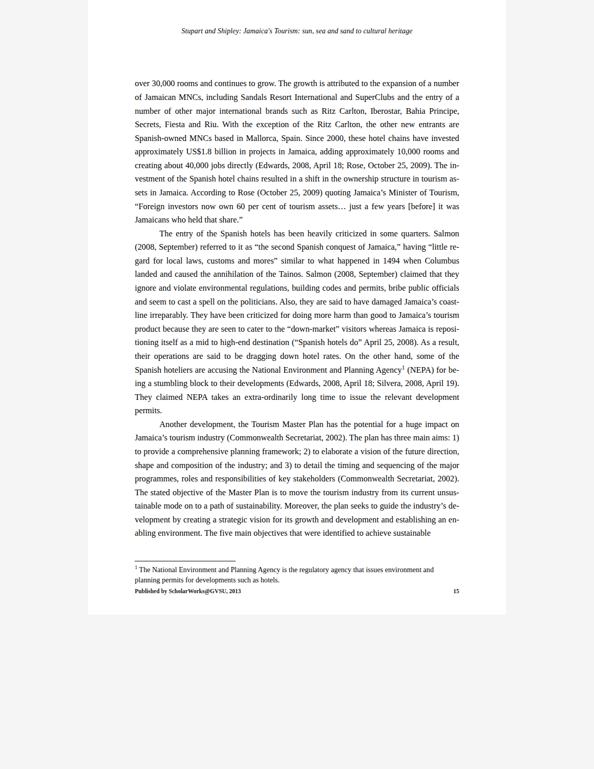Stupart and Shipley: Jamaica's Tourism: sun, sea and sand to cultural heritage
over 30,000 rooms and continues to grow. The growth is attributed to the expansion of a number of Jamaican MNCs, including Sandals Resort International and SuperClubs and the entry of a number of other major international brands such as Ritz Carlton, Iberostar, Bahia Principe, Secrets, Fiesta and Riu. With the exception of the Ritz Carlton, the other new entrants are Spanish-owned MNCs based in Mallorca, Spain. Since 2000, these hotel chains have invested approximately US$1.8 billion in projects in Jamaica, adding approximately 10,000 rooms and creating about 40,000 jobs directly (Edwards, 2008, April 18; Rose, October 25, 2009). The investment of the Spanish hotel chains resulted in a shift in the ownership structure in tourism assets in Jamaica. According to Rose (October 25, 2009) quoting Jamaica’s Minister of Tourism, “Foreign investors now own 60 per cent of tourism assets… just a few years [before] it was Jamaicans who held that share.”
The entry of the Spanish hotels has been heavily criticized in some quarters. Salmon (2008, September) referred to it as “the second Spanish conquest of Jamaica,” having “little regard for local laws, customs and mores” similar to what happened in 1494 when Columbus landed and caused the annihilation of the Tainos. Salmon (2008, September) claimed that they ignore and violate environmental regulations, building codes and permits, bribe public officials and seem to cast a spell on the politicians. Also, they are said to have damaged Jamaica’s coastline irreparably. They have been criticized for doing more harm than good to Jamaica’s tourism product because they are seen to cater to the “down-market” visitors whereas Jamaica is repositioning itself as a mid to high-end destination (“Spanish hotels do” April 25, 2008). As a result, their operations are said to be dragging down hotel rates. On the other hand, some of the Spanish hoteliers are accusing the National Environment and Planning Agency1 (NEPA) for being a stumbling block to their developments (Edwards, 2008, April 18; Silvera, 2008, April 19). They claimed NEPA takes an extra-ordinarily long time to issue the relevant development permits.
Another development, the Tourism Master Plan has the potential for a huge impact on Jamaica’s tourism industry (Commonwealth Secretariat, 2002). The plan has three main aims: 1) to provide a comprehensive planning framework; 2) to elaborate a vision of the future direction, shape and composition of the industry; and 3) to detail the timing and sequencing of the major programmes, roles and responsibilities of key stakeholders (Commonwealth Secretariat, 2002). The stated objective of the Master Plan is to move the tourism industry from its current unsustainable mode on to a path of sustainability. Moreover, the plan seeks to guide the industry’s development by creating a strategic vision for its growth and development and establishing an enabling environment. The five main objectives that were identified to achieve sustainable
1 The National Environment and Planning Agency is the regulatory agency that issues environment and planning permits for developments such as hotels.
Published by ScholarWorks@GVSU, 2013 15